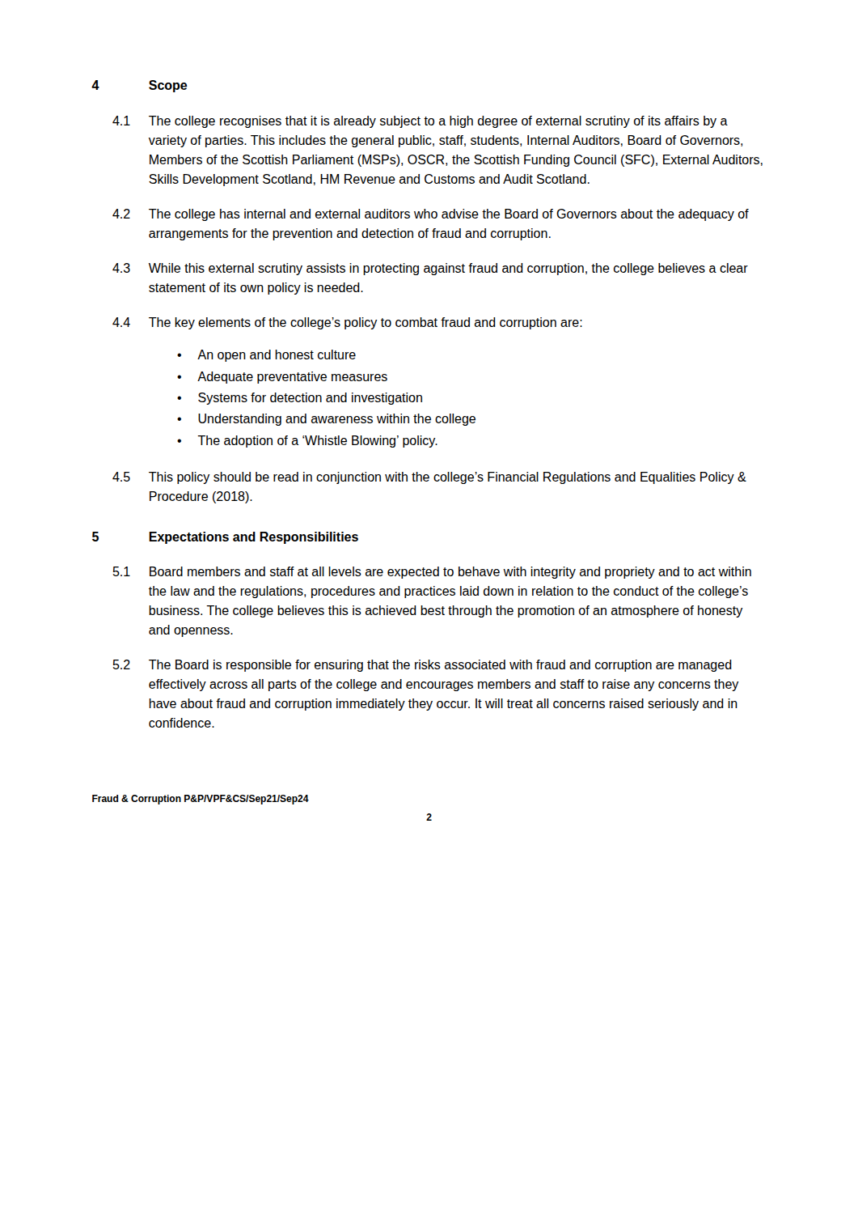4 Scope
4.1 The college recognises that it is already subject to a high degree of external scrutiny of its affairs by a variety of parties. This includes the general public, staff, students, Internal Auditors, Board of Governors, Members of the Scottish Parliament (MSPs), OSCR, the Scottish Funding Council (SFC), External Auditors, Skills Development Scotland, HM Revenue and Customs and Audit Scotland.
4.2 The college has internal and external auditors who advise the Board of Governors about the adequacy of arrangements for the prevention and detection of fraud and corruption.
4.3 While this external scrutiny assists in protecting against fraud and corruption, the college believes a clear statement of its own policy is needed.
4.4 The key elements of the college’s policy to combat fraud and corruption are:
An open and honest culture
Adequate preventative measures
Systems for detection and investigation
Understanding and awareness within the college
The adoption of a ‘Whistle Blowing’ policy.
4.5 This policy should be read in conjunction with the college’s Financial Regulations and Equalities Policy & Procedure (2018).
5 Expectations and Responsibilities
5.1 Board members and staff at all levels are expected to behave with integrity and propriety and to act within the law and the regulations, procedures and practices laid down in relation to the conduct of the college’s business. The college believes this is achieved best through the promotion of an atmosphere of honesty and openness.
5.2 The Board is responsible for ensuring that the risks associated with fraud and corruption are managed effectively across all parts of the college and encourages members and staff to raise any concerns they have about fraud and corruption immediately they occur. It will treat all concerns raised seriously and in confidence.
Fraud & Corruption P&P/VPF&CS/Sep21/Sep24
2